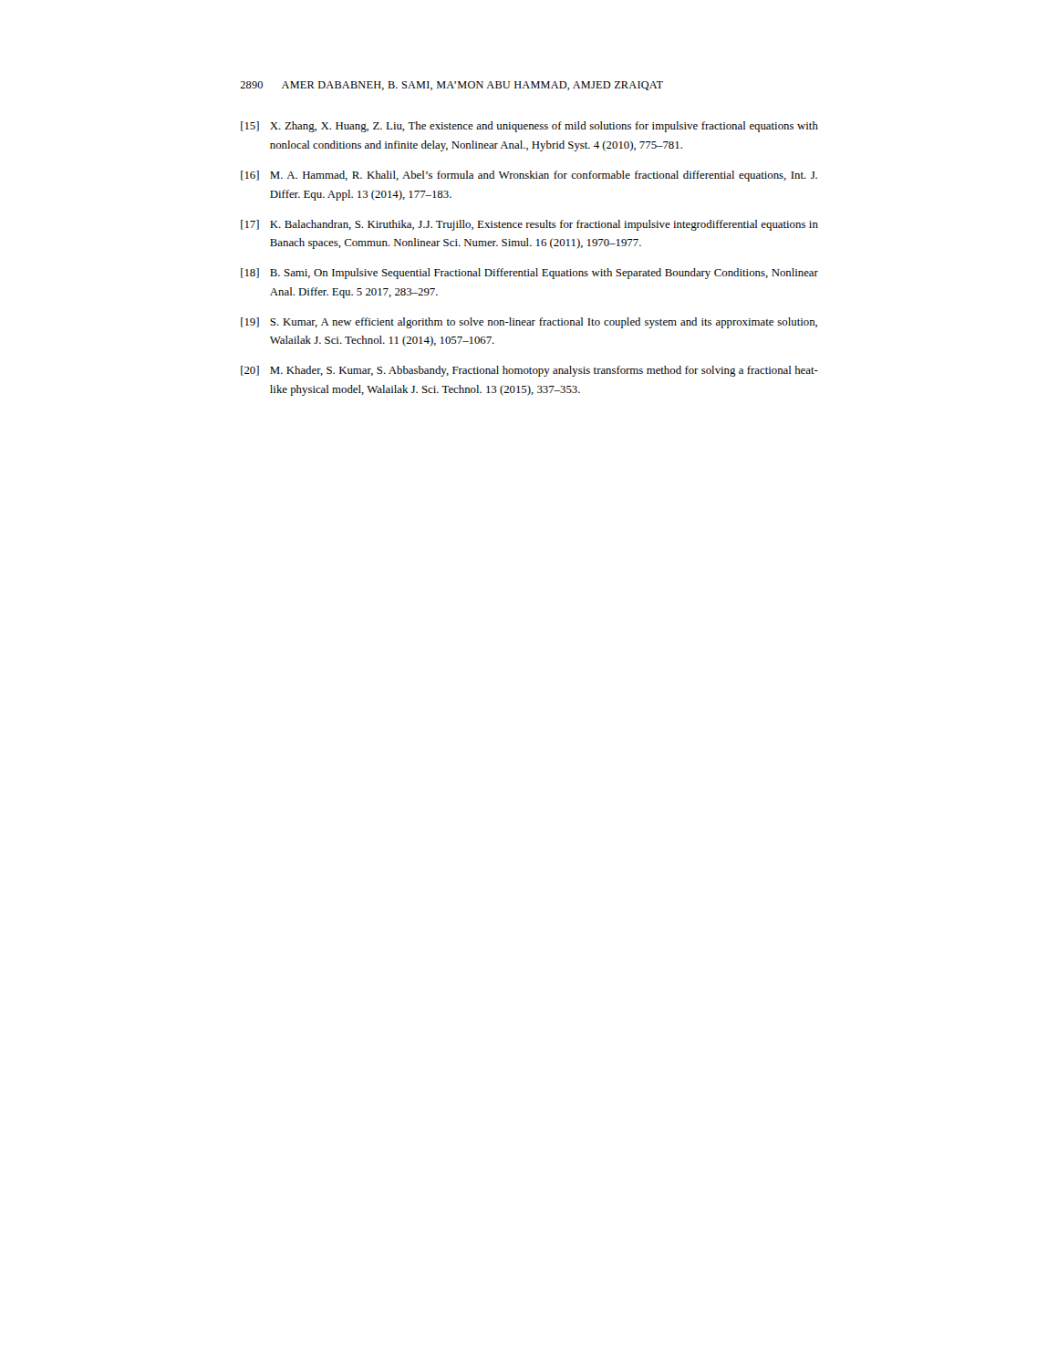2890 AMER DABABNEH, B. SAMI, MA’MON ABU HAMMAD, AMJED ZRAIQAT
[15] X. Zhang, X. Huang, Z. Liu, The existence and uniqueness of mild solutions for impulsive fractional equations with nonlocal conditions and infinite delay, Nonlinear Anal., Hybrid Syst. 4 (2010), 775–781.
[16] M. A. Hammad, R. Khalil, Abel’s formula and Wronskian for conformable fractional differential equations, Int. J. Differ. Equ. Appl. 13 (2014), 177–183.
[17] K. Balachandran, S. Kiruthika, J.J. Trujillo, Existence results for fractional impulsive integrodifferential equations in Banach spaces, Commun. Nonlinear Sci. Numer. Simul. 16 (2011), 1970–1977.
[18] B. Sami, On Impulsive Sequential Fractional Differential Equations with Separated Boundary Conditions, Nonlinear Anal. Differ. Equ. 5 2017, 283–297.
[19] S. Kumar, A new efficient algorithm to solve non-linear fractional Ito coupled system and its approximate solution, Walailak J. Sci. Technol. 11 (2014), 1057–1067.
[20] M. Khader, S. Kumar, S. Abbasbandy, Fractional homotopy analysis transforms method for solving a fractional heat-like physical model, Walailak J. Sci. Technol. 13 (2015), 337–353.